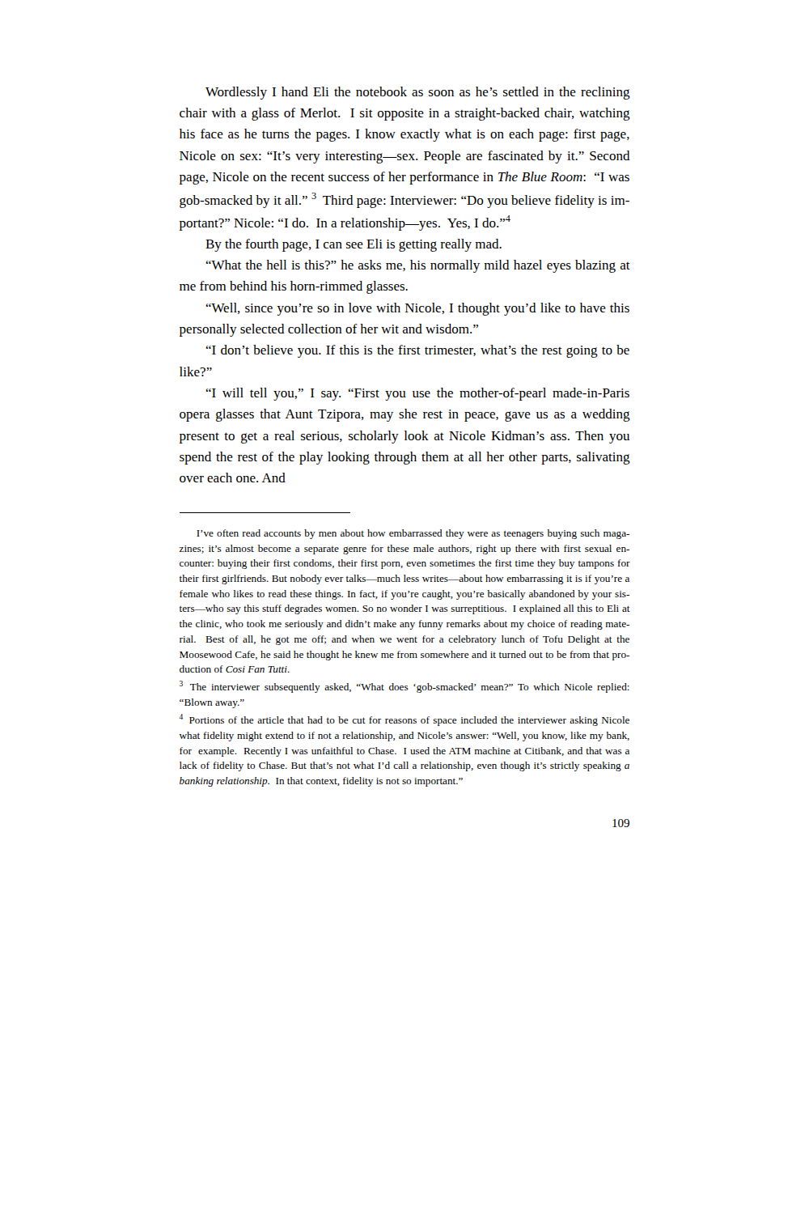Wordlessly I hand Eli the notebook as soon as he’s settled in the reclining chair with a glass of Merlot. I sit opposite in a straight-backed chair, watching his face as he turns the pages. I know exactly what is on each page: first page, Nicole on sex: “It’s very interesting—sex. People are fascinated by it.” Second page, Nicole on the recent success of her performance in The Blue Room: “I was gob-smacked by it all.” 3 Third page: Interviewer: “Do you believe fidelity is important?” Nicole: “I do. In a relationship—yes. Yes, I do.”4
By the fourth page, I can see Eli is getting really mad.
“What the hell is this?” he asks me, his normally mild hazel eyes blazing at me from behind his horn-rimmed glasses.
“Well, since you’re so in love with Nicole, I thought you’d like to have this personally selected collection of her wit and wisdom.”
“I don’t believe you. If this is the first trimester, what’s the rest going to be like?”
“I will tell you,” I say. “First you use the mother-of-pearl made-in-Paris opera glasses that Aunt Tzipora, may she rest in peace, gave us as a wedding present to get a real serious, scholarly look at Nicole Kidman’s ass. Then you spend the rest of the play looking through them at all her other parts, salivating over each one. And
I’ve often read accounts by men about how embarrassed they were as teenagers buying such magazines; it’s almost become a separate genre for these male authors, right up there with first sexual encounter: buying their first condoms, their first porn, even sometimes the first time they buy tampons for their first girlfriends. But nobody ever talks—much less writes—about how embarrassing it is if you’re a female who likes to read these things. In fact, if you’re caught, you’re basically abandoned by your sisters—who say this stuff degrades women. So no wonder I was surreptitious. I explained all this to Eli at the clinic, who took me seriously and didn’t make any funny remarks about my choice of reading material. Best of all, he got me off; and when we went for a celebratory lunch of Tofu Delight at the Moosewood Cafe, he said he thought he knew me from somewhere and it turned out to be from that production of Cosi Fan Tutti.
3 The interviewer subsequently asked, “What does ‘gob-smacked’ mean?” To which Nicole replied: “Blown away.”
4 Portions of the article that had to be cut for reasons of space included the interviewer asking Nicole what fidelity might extend to if not a relationship, and Nicole’s answer: “Well, you know, like my bank, for example. Recently I was unfaithful to Chase. I used the ATM machine at Citibank, and that was a lack of fidelity to Chase. But that’s not what I’d call a relationship, even though it’s strictly speaking a banking relationship. In that context, fidelity is not so important.”
109